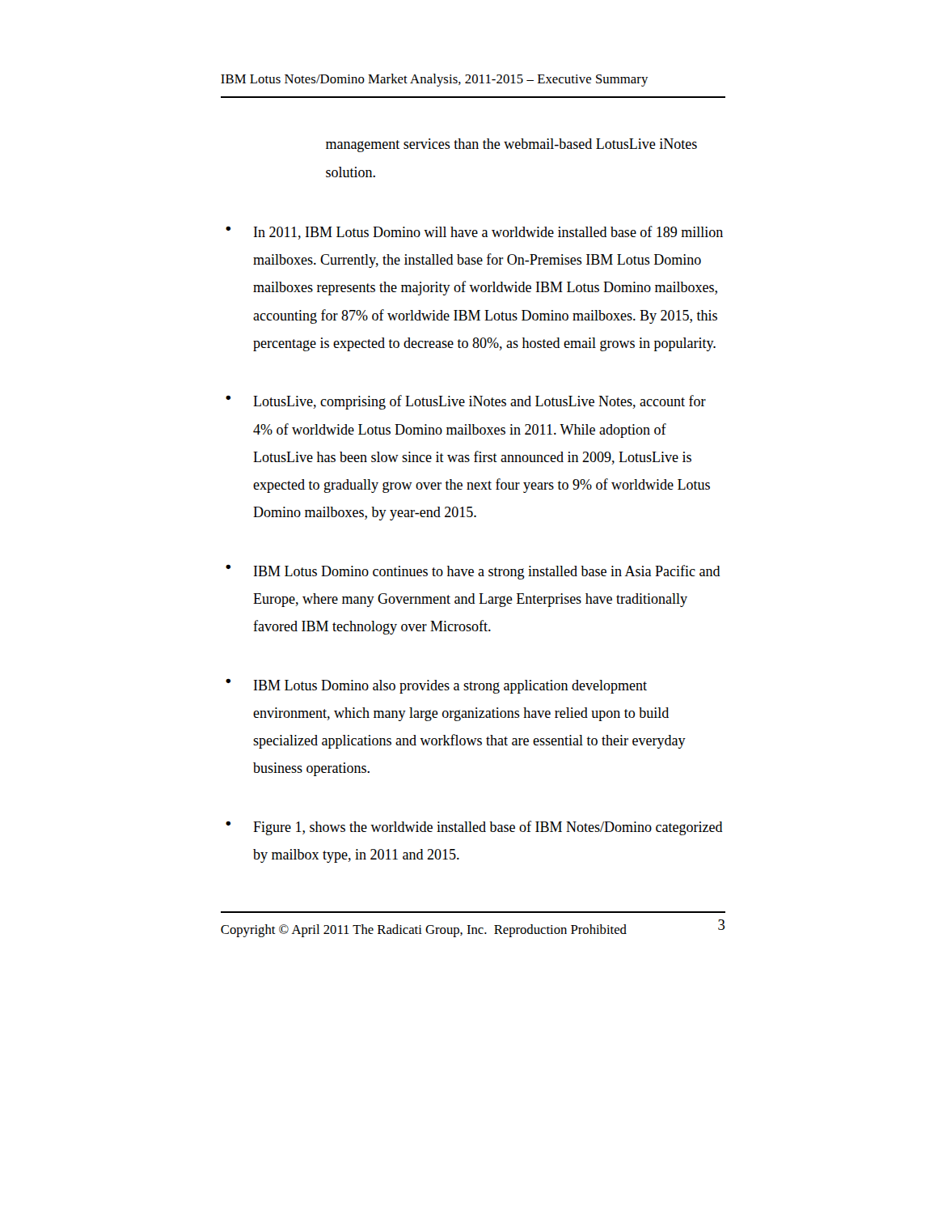IBM Lotus Notes/Domino Market Analysis, 2011-2015 – Executive Summary
management services than the webmail-based LotusLive iNotes solution.
In 2011, IBM Lotus Domino will have a worldwide installed base of 189 million mailboxes. Currently, the installed base for On-Premises IBM Lotus Domino mailboxes represents the majority of worldwide IBM Lotus Domino mailboxes, accounting for 87% of worldwide IBM Lotus Domino mailboxes. By 2015, this percentage is expected to decrease to 80%, as hosted email grows in popularity.
LotusLive, comprising of LotusLive iNotes and LotusLive Notes, account for 4% of worldwide Lotus Domino mailboxes in 2011. While adoption of LotusLive has been slow since it was first announced in 2009, LotusLive is expected to gradually grow over the next four years to 9% of worldwide Lotus Domino mailboxes, by year-end 2015.
IBM Lotus Domino continues to have a strong installed base in Asia Pacific and Europe, where many Government and Large Enterprises have traditionally favored IBM technology over Microsoft.
IBM Lotus Domino also provides a strong application development environment, which many large organizations have relied upon to build specialized applications and workflows that are essential to their everyday business operations.
Figure 1, shows the worldwide installed base of IBM Notes/Domino categorized by mailbox type, in 2011 and 2015.
Copyright © April 2011 The Radicati Group, Inc. Reproduction Prohibited
3